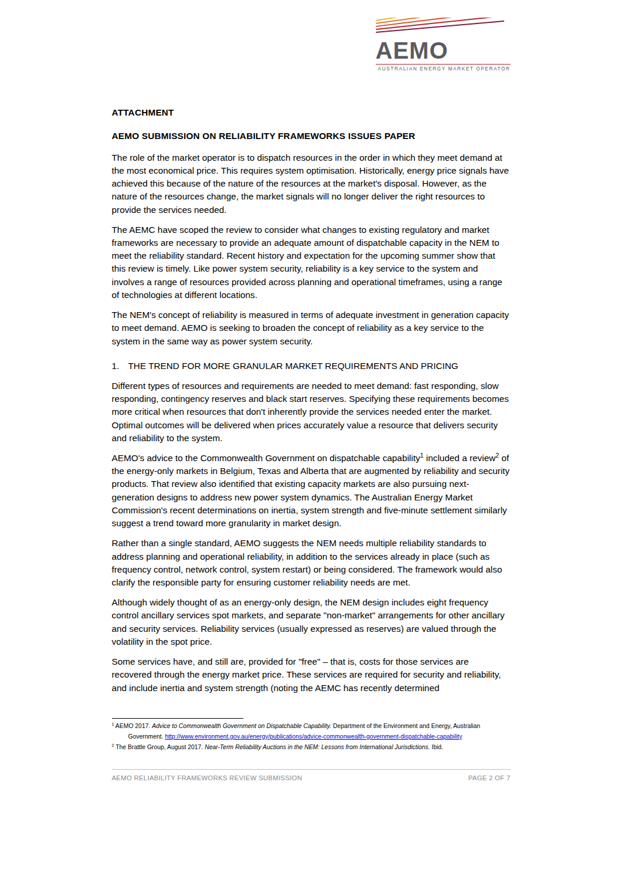AEMO
Australian Energy Market Operator
Attachment
AEMO submission on Reliability Frameworks Issues Paper
The role of the market operator is to dispatch resources in the order in which they meet demand at the most economical price. This requires system optimisation. Historically, energy price signals have achieved this because of the nature of the resources at the market's disposal. However, as the nature of the resources change, the market signals will no longer deliver the right resources to provide the services needed.
The AEMC have scoped the review to consider what changes to existing regulatory and market frameworks are necessary to provide an adequate amount of dispatchable capacity in the NEM to meet the reliability standard. Recent history and expectation for the upcoming summer show that this review is timely. Like power system security, reliability is a key service to the system and involves a range of resources provided across planning and operational timeframes, using a range of technologies at different locations.
The NEM's concept of reliability is measured in terms of adequate investment in generation capacity to meet demand. AEMO is seeking to broaden the concept of reliability as a key service to the system in the same way as power system security.
1. The trend for more granular market requirements and pricing
Different types of resources and requirements are needed to meet demand: fast responding, slow responding, contingency reserves and black start reserves. Specifying these requirements becomes more critical when resources that don't inherently provide the services needed enter the market. Optimal outcomes will be delivered when prices accurately value a resource that delivers security and reliability to the system.
AEMO's advice to the Commonwealth Government on dispatchable capability1 included a review2 of the energy-only markets in Belgium, Texas and Alberta that are augmented by reliability and security products. That review also identified that existing capacity markets are also pursuing next-generation designs to address new power system dynamics. The Australian Energy Market Commission's recent determinations on inertia, system strength and five-minute settlement similarly suggest a trend toward more granularity in market design.
Rather than a single standard, AEMO suggests the NEM needs multiple reliability standards to address planning and operational reliability, in addition to the services already in place (such as frequency control, network control, system restart) or being considered. The framework would also clarify the responsible party for ensuring customer reliability needs are met.
Although widely thought of as an energy-only design, the NEM design includes eight frequency control ancillary services spot markets, and separate "non-market" arrangements for other ancillary and security services. Reliability services (usually expressed as reserves) are valued through the volatility in the spot price.
Some services have, and still are, provided for "free" – that is, costs for those services are recovered through the energy market price. These services are required for security and reliability, and include inertia and system strength (noting the AEMC has recently determined
1 AEMO 2017. Advice to Commonwealth Government on Dispatchable Capability. Department of the Environment and Energy, Australian
Government. http://www.environment.gov.au/energy/publications/advice-commonwealth-government-dispatchable-capability
2 The Brattle Group, August 2017. Near-Term Reliability Auctions in the NEM: Lessons from International Jurisdictions. Ibid.
AEMO RELIABILITY FRAMEWORKS REVIEW SUBMISSION PAGE 2 OF 7